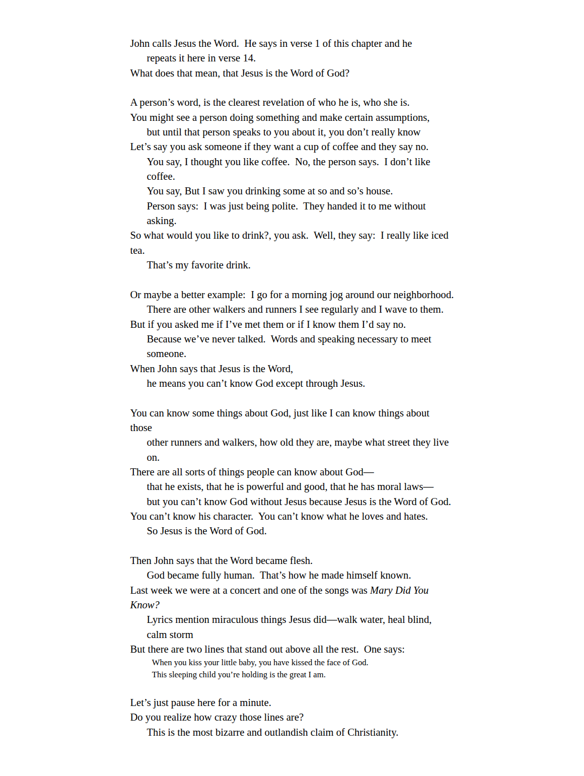John calls Jesus the Word. He says in verse 1 of this chapter and he
repeats it here in verse 14.
What does that mean, that Jesus is the Word of God?
A person’s word, is the clearest revelation of who he is, who she is.
You might see a person doing something and make certain assumptions,
but until that person speaks to you about it, you don’t really know
Let’s say you ask someone if they want a cup of coffee and they say no.
You say, I thought you like coffee. No, the person says. I don’t like coffee.
You say, But I saw you drinking some at so and so’s house.
Person says: I was just being polite. They handed it to me without asking.
So what would you like to drink?, you ask. Well, they say: I really like iced tea.
That’s my favorite drink.
Or maybe a better example: I go for a morning jog around our neighborhood.
There are other walkers and runners I see regularly and I wave to them.
But if you asked me if I’ve met them or if I know them I’d say no.
Because we’ve never talked. Words and speaking necessary to meet someone.
When John says that Jesus is the Word,
he means you can’t know God except through Jesus.
You can know some things about God, just like I can know things about those
other runners and walkers, how old they are, maybe what street they live on.
There are all sorts of things people can know about God—
that he exists, that he is powerful and good, that he has moral laws—
but you can’t know God without Jesus because Jesus is the Word of God.
You can’t know his character. You can’t know what he loves and hates.
So Jesus is the Word of God.
Then John says that the Word became flesh.
God became fully human. That’s how he made himself known.
Last week we were at a concert and one of the songs was Mary Did You Know?
Lyrics mention miraculous things Jesus did—walk water, heal blind, calm storm
But there are two lines that stand out above all the rest. One says:
When you kiss your little baby, you have kissed the face of God.
This sleeping child you’re holding is the great I am.
Let’s just pause here for a minute.
Do you realize how crazy those lines are?
This is the most bizarre and outlandish claim of Christianity.